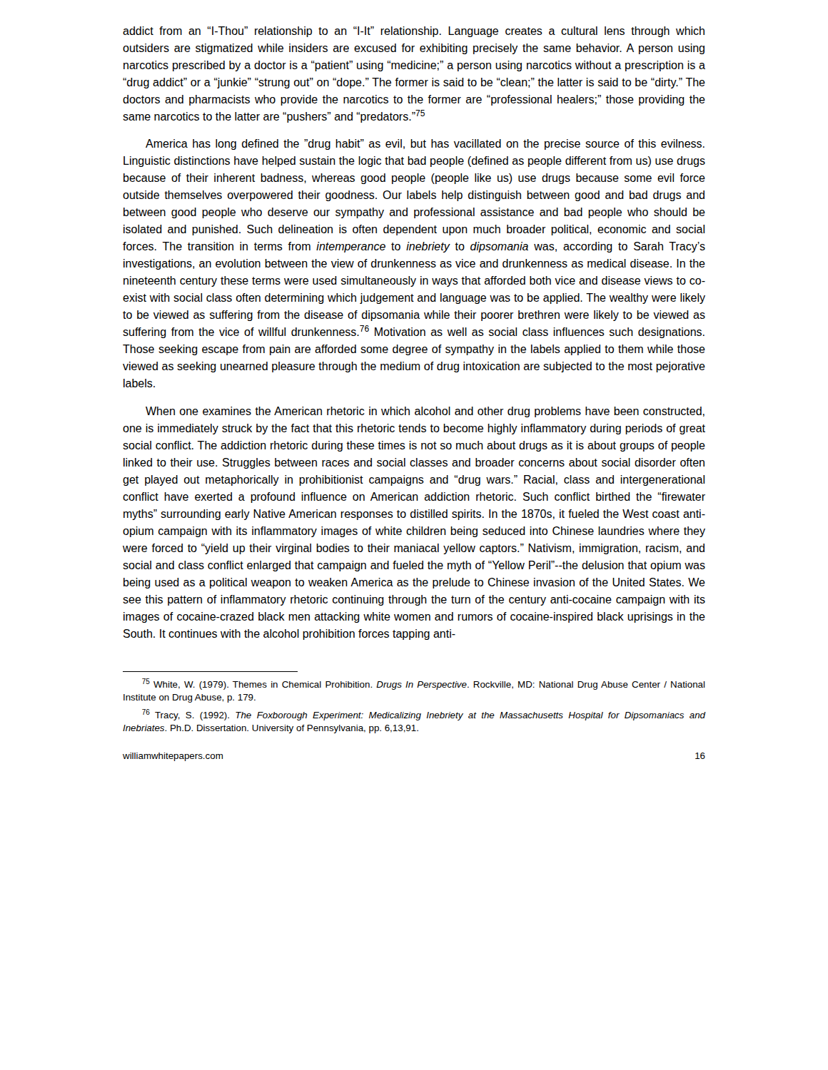addict from an “I-Thou” relationship to an “I-It” relationship. Language creates a cultural lens through which outsiders are stigmatized while insiders are excused for exhibiting precisely the same behavior. A person using narcotics prescribed by a doctor is a “patient” using “medicine;” a person using narcotics without a prescription is a “drug addict” or a “junkie” “strung out” on “dope.” The former is said to be “clean;” the latter is said to be “dirty.” The doctors and pharmacists who provide the narcotics to the former are “professional healers;” those providing the same narcotics to the latter are “pushers” and “predators.”75
America has long defined the ”drug habit” as evil, but has vacillated on the precise source of this evilness. Linguistic distinctions have helped sustain the logic that bad people (defined as people different from us) use drugs because of their inherent badness, whereas good people (people like us) use drugs because some evil force outside themselves overpowered their goodness. Our labels help distinguish between good and bad drugs and between good people who deserve our sympathy and professional assistance and bad people who should be isolated and punished. Such delineation is often dependent upon much broader political, economic and social forces. The transition in terms from intemperance to inebriety to dipsomania was, according to Sarah Tracy’s investigations, an evolution between the view of drunkenness as vice and drunkenness as medical disease. In the nineteenth century these terms were used simultaneously in ways that afforded both vice and disease views to co-exist with social class often determining which judgement and language was to be applied. The wealthy were likely to be viewed as suffering from the disease of dipsomania while their poorer brethren were likely to be viewed as suffering from the vice of willful drunkenness.76 Motivation as well as social class influences such designations. Those seeking escape from pain are afforded some degree of sympathy in the labels applied to them while those viewed as seeking unearned pleasure through the medium of drug intoxication are subjected to the most pejorative labels.
When one examines the American rhetoric in which alcohol and other drug problems have been constructed, one is immediately struck by the fact that this rhetoric tends to become highly inflammatory during periods of great social conflict. The addiction rhetoric during these times is not so much about drugs as it is about groups of people linked to their use. Struggles between races and social classes and broader concerns about social disorder often get played out metaphorically in prohibitionist campaigns and “drug wars.” Racial, class and intergenerational conflict have exerted a profound influence on American addiction rhetoric. Such conflict birthed the “firewater myths” surrounding early Native American responses to distilled spirits. In the 1870s, it fueled the West coast anti-opium campaign with its inflammatory images of white children being seduced into Chinese laundries where they were forced to “yield up their virginal bodies to their maniacal yellow captors.” Nativism, immigration, racism, and social and class conflict enlarged that campaign and fueled the myth of “Yellow Peril”--the delusion that opium was being used as a political weapon to weaken America as the prelude to Chinese invasion of the United States. We see this pattern of inflammatory rhetoric continuing through the turn of the century anti-cocaine campaign with its images of cocaine-crazed black men attacking white women and rumors of cocaine-inspired black uprisings in the South. It continues with the alcohol prohibition forces tapping anti-
75 White, W. (1979). Themes in Chemical Prohibition. Drugs In Perspective. Rockville, MD: National Drug Abuse Center / National Institute on Drug Abuse, p. 179.
76 Tracy, S. (1992). The Foxborough Experiment: Medicalizing Inebriety at the Massachusetts Hospital for Dipsomaniacs and Inebriates. Ph.D. Dissertation. University of Pennsylvania, pp. 6,13,91.
williamwhitepapers.com 16